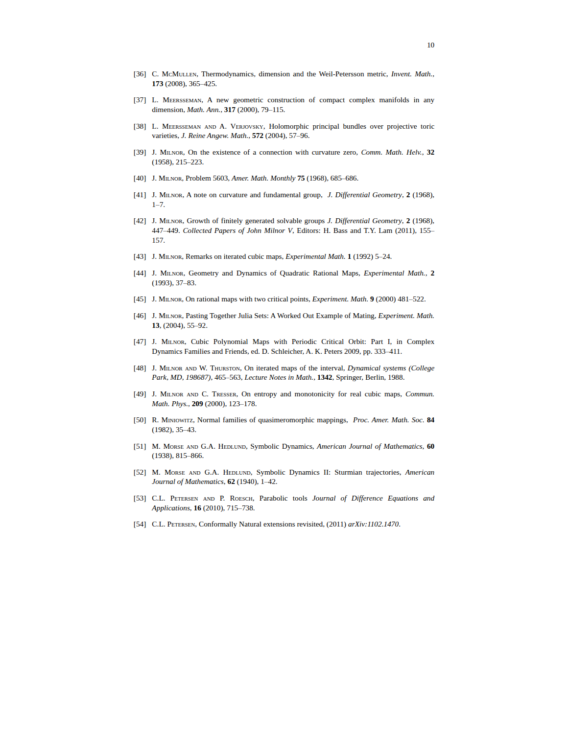10
[36] C. McMullen, Thermodynamics, dimension and the Weil-Petersson metric, Invent. Math., 173 (2008), 365–425.
[37] L. Meersseman, A new geometric construction of compact complex manifolds in any dimension, Math. Ann., 317 (2000), 79–115.
[38] L. Meersseman and A. Verjovsky, Holomorphic principal bundles over projective toric varieties, J. Reine Angew. Math., 572 (2004), 57–96.
[39] J. Milnor, On the existence of a connection with curvature zero, Comm. Math. Helv., 32 (1958), 215–223.
[40] J. Milnor, Problem 5603, Amer. Math. Monthly 75 (1968), 685–686.
[41] J. Milnor, A note on curvature and fundamental group, J. Differential Geometry, 2 (1968), 1–7.
[42] J. Milnor, Growth of finitely generated solvable groups J. Differential Geometry, 2 (1968), 447–449. Collected Papers of John Milnor V, Editors: H. Bass and T.Y. Lam (2011), 155–157.
[43] J. Milnor, Remarks on iterated cubic maps, Experimental Math. 1 (1992) 5–24.
[44] J. Milnor, Geometry and Dynamics of Quadratic Rational Maps, Experimental Math., 2 (1993), 37–83.
[45] J. Milnor, On rational maps with two critical points, Experiment. Math. 9 (2000) 481–522.
[46] J. Milnor, Pasting Together Julia Sets: A Worked Out Example of Mating, Experiment. Math. 13, (2004), 55–92.
[47] J. Milnor, Cubic Polynomial Maps with Periodic Critical Orbit: Part I, in Complex Dynamics Families and Friends, ed. D. Schleicher, A. K. Peters 2009, pp. 333–411.
[48] J. Milnor and W. Thurston, On iterated maps of the interval, Dynamical systems (College Park, MD, 198687), 465–563, Lecture Notes in Math., 1342, Springer, Berlin, 1988.
[49] J. Milnor and C. Tresser, On entropy and monotonicity for real cubic maps, Commun. Math. Phys., 209 (2000), 123–178.
[50] R. Miniowitz, Normal families of quasimeromorphic mappings, Proc. Amer. Math. Soc. 84 (1982), 35–43.
[51] M. Morse and G.A. Hedlund, Symbolic Dynamics, American Journal of Mathematics, 60 (1938), 815–866.
[52] M. Morse and G.A. Hedlund, Symbolic Dynamics II: Sturmian trajectories, American Journal of Mathematics, 62 (1940), 1–42.
[53] C.L. Petersen and P. Roesch, Parabolic tools Journal of Difference Equations and Applications, 16 (2010), 715–738.
[54] C.L. Petersen, Conformally Natural extensions revisited, (2011) arXiv:1102.1470.